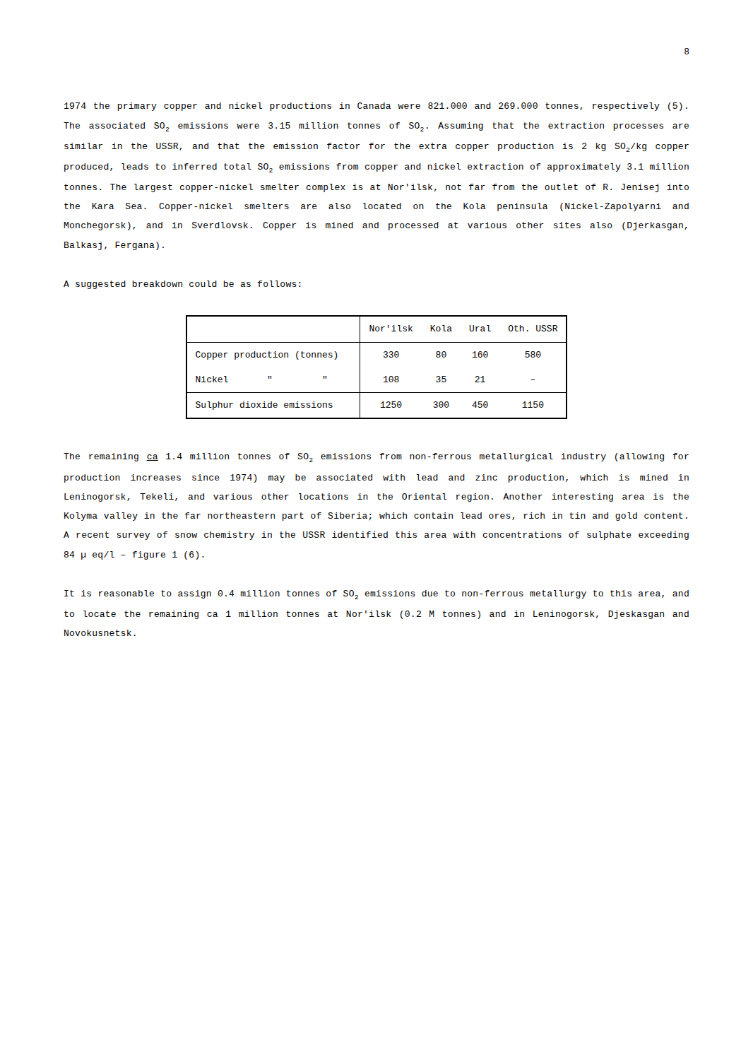8
1974 the primary copper and nickel productions in Canada were 821.000 and 269.000 tonnes, respectively (5). The associated SO2 emissions were 3.15 million tonnes of SO2. Assuming that the extraction processes are similar in the USSR, and that the emission factor for the extra copper production is 2 kg SO2/kg copper produced, leads to inferred total SO2 emissions from copper and nickel extraction of approximately 3.1 million tonnes. The largest copper-nickel smelter complex is at Nor'ilsk, not far from the outlet of R. Jenisej into the Kara Sea. Copper-nickel smelters are also located on the Kola peninsula (Nickel-Zapolyarni and Monchegorsk), and in Sverdlovsk. Copper is mined and processed at various other sites also (Djerkasgan, Balkasj, Fergana).
A suggested breakdown could be as follows:
| | Nor'ilsk | Kola | Ural | Oth. USSR |
| Copper production (tonnes) | 330 | 80 | 160 | 580 |
| Nickel " " | 108 | 35 | 21 | – |
| Sulphur dioxide emissions | 1250 | 300 | 450 | 1150 |
The remaining ca 1.4 million tonnes of SO2 emissions from non-ferrous metallurgical industry (allowing for production increases since 1974) may be associated with lead and zinc production, which is mined in Leninogorsk, Tekeli, and various other locations in the Oriental region. Another interesting area is the Kolyma valley in the far northeastern part of Siberia; which contain lead ores, rich in tin and gold content. A recent survey of snow chemistry in the USSR identified this area with concentrations of sulphate exceeding 84 µ eq/l – figure 1 (6).
It is reasonable to assign 0.4 million tonnes of SO2 emissions due to non-ferrous metallurgy to this area, and to locate the remaining ca 1 million tonnes at Nor'ilsk (0.2 M tonnes) and in Leninogorsk, Djeskasgan and Novokusnetsk.